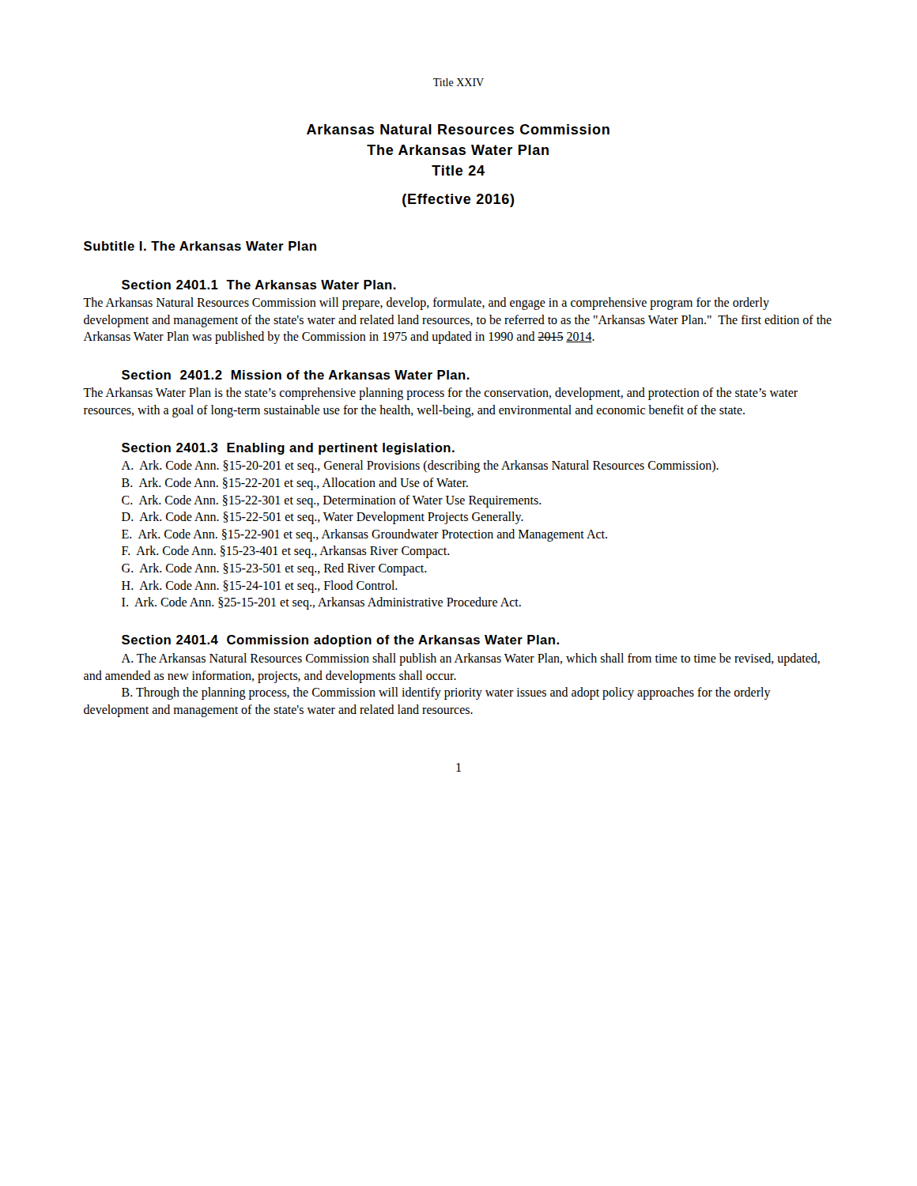Title XXIV
Arkansas Natural Resources Commission
The Arkansas Water Plan
Title 24 (Effective 2016)
Subtitle I. The Arkansas Water Plan
Section 2401.1 The Arkansas Water Plan.
The Arkansas Natural Resources Commission will prepare, develop, formulate, and engage in a comprehensive program for the orderly development and management of the state's water and related land resources, to be referred to as the "Arkansas Water Plan." The first edition of the Arkansas Water Plan was published by the Commission in 1975 and updated in 1990 and 2015 2014.
Section 2401.2 Mission of the Arkansas Water Plan.
The Arkansas Water Plan is the state’s comprehensive planning process for the conservation, development, and protection of the state’s water resources, with a goal of long-term sustainable use for the health, well-being, and environmental and economic benefit of the state.
Section 2401.3 Enabling and pertinent legislation.
A. Ark. Code Ann. §15-20-201 et seq., General Provisions (describing the Arkansas Natural Resources Commission).
B. Ark. Code Ann. §15-22-201 et seq., Allocation and Use of Water.
C. Ark. Code Ann. §15-22-301 et seq., Determination of Water Use Requirements.
D. Ark. Code Ann. §15-22-501 et seq., Water Development Projects Generally.
E. Ark. Code Ann. §15-22-901 et seq., Arkansas Groundwater Protection and Management Act.
F. Ark. Code Ann. §15-23-401 et seq., Arkansas River Compact.
G. Ark. Code Ann. §15-23-501 et seq., Red River Compact.
H. Ark. Code Ann. §15-24-101 et seq., Flood Control.
I. Ark. Code Ann. §25-15-201 et seq., Arkansas Administrative Procedure Act.
Section 2401.4 Commission adoption of the Arkansas Water Plan.
A. The Arkansas Natural Resources Commission shall publish an Arkansas Water Plan, which shall from time to time be revised, updated, and amended as new information, projects, and developments shall occur.
B. Through the planning process, the Commission will identify priority water issues and adopt policy approaches for the orderly development and management of the state's water and related land resources.
1